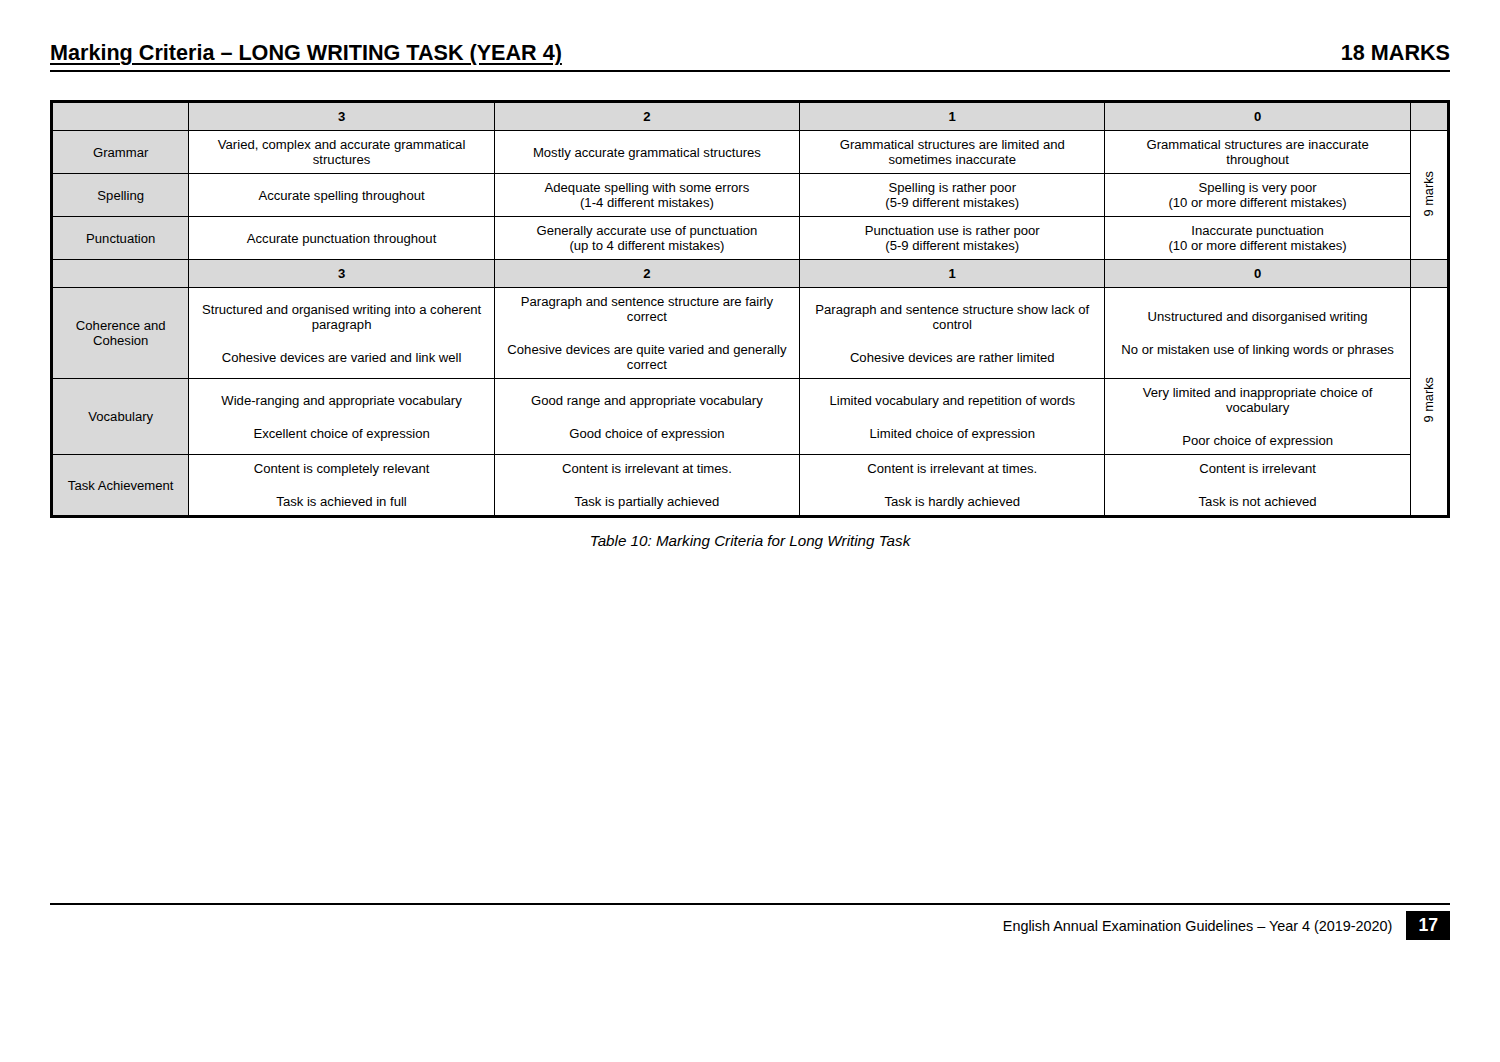Marking Criteria – LONG WRITING TASK (YEAR 4)
18 MARKS
| | 3 | 2 | 1 | 0 | |
| --- | --- | --- | --- | --- | --- |
| Grammar | Varied, complex and accurate grammatical structures | Mostly accurate grammatical structures | Grammatical structures are limited and sometimes inaccurate | Grammatical structures are inaccurate throughout | 9 marks |
| Spelling | Accurate spelling throughout | Adequate spelling with some errors (1-4 different mistakes) | Spelling is rather poor (5-9 different mistakes) | Spelling is very poor (10 or more different mistakes) |
| Punctuation | Accurate punctuation throughout | Generally accurate use of punctuation (up to 4 different mistakes) | Punctuation use is rather poor (5-9 different mistakes) | Inaccurate punctuation (10 or more different mistakes) |
| | 3 | 2 | 1 | 0 | |
| Coherence and Cohesion | Structured and organised writing into a coherent paragraph Cohesive devices are varied and link well | Paragraph and sentence structure are fairly correct Cohesive devices are quite varied and generally correct | Paragraph and sentence structure show lack of control Cohesive devices are rather limited | Unstructured and disorganised writing No or mistaken use of linking words or phrases | 9 marks |
| Vocabulary | Wide-ranging and appropriate vocabulary Excellent choice of expression | Good range and appropriate vocabulary Good choice of expression | Limited vocabulary and repetition of words Limited choice of expression | Very limited and inappropriate choice of vocabulary Poor choice of expression |
| Task Achievement | Content is completely relevant Task is achieved in full | Content is irrelevant at times. Task is partially achieved | Content is irrelevant at times. Task is hardly achieved | Content is irrelevant Task is not achieved |
Table 10: Marking Criteria for Long Writing Task
English Annual Examination Guidelines – Year 4 (2019-2020) 17